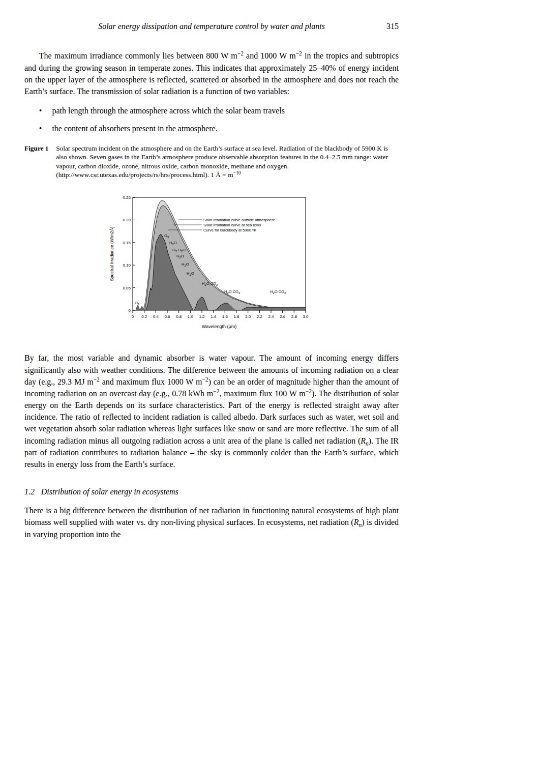Solar energy dissipation and temperature control by water and plants 315
The maximum irradiance commonly lies between 800 W m−2 and 1000 W m−2 in the tropics and subtropics and during the growing season in temperate zones. This indicates that approximately 25–40% of energy incident on the upper layer of the atmosphere is reflected, scattered or absorbed in the atmosphere and does not reach the Earth’s surface. The transmission of solar radiation is a function of two variables:
path length through the atmosphere across which the solar beam travels
the content of absorbers present in the atmosphere.
Figure 1 Solar spectrum incident on the atmosphere and on the Earth’s surface at sea level. Radiation of the blackbody of 5900 K is also shown. Seven gases in the Earth’s atmosphere produce observable absorption features in the 0.4–2.5 mm range: water vapour, carbon dioxide, ozone, nitrous oxide, carbon monoxide, methane and oxygen. (http://www.csr.utexas.edu/projects/rs/hrs/process.html). 1 Å = m−10
0.25 0.20 0.15 0.10 0.05 0 Spectral Irradiance (W/m2Å) 0 0.2 0.4 0.6 0.8 1.0 1.2 1.4 1.6 1.8 2.0 2.2 2.4 2.6 2.8 3.0 Wavelength (µm) Solar irradiation curve outside atmosphere Solar irradiation curve at sea level Curve for blackbody at 5900 oK O3 H2O O2 H2O H2O H2O H2O H2O,CO2 H2O,CO2 H2O,CO2 O3
By far, the most variable and dynamic absorber is water vapour. The amount of incoming energy differs significantly also with weather conditions. The difference between the amounts of incoming radiation on a clear day (e.g., 29.3 MJ m−2 and maximum flux 1000 W m−2) can be an order of magnitude higher than the amount of incoming radiation on an overcast day (e.g., 0.78 kWh m−2, maximum flux 100 W m−2). The distribution of solar energy on the Earth depends on its surface characteristics. Part of the energy is reflected straight away after incidence. The ratio of reflected to incident radiation is called albedo. Dark surfaces such as water, wet soil and wet vegetation absorb solar radiation whereas light surfaces like snow or sand are more reflective. The sum of all incoming radiation minus all outgoing radiation across a unit area of the plane is called net radiation (Rn). The IR part of radiation contributes to radiation balance – the sky is commonly colder than the Earth’s surface, which results in energy loss from the Earth’s surface.
1.2 Distribution of solar energy in ecosystems
There is a big difference between the distribution of net radiation in functioning natural ecosystems of high plant biomass well supplied with water vs. dry non-living physical surfaces. In ecosystems, net radiation (Rn) is divided in varying proportion into the